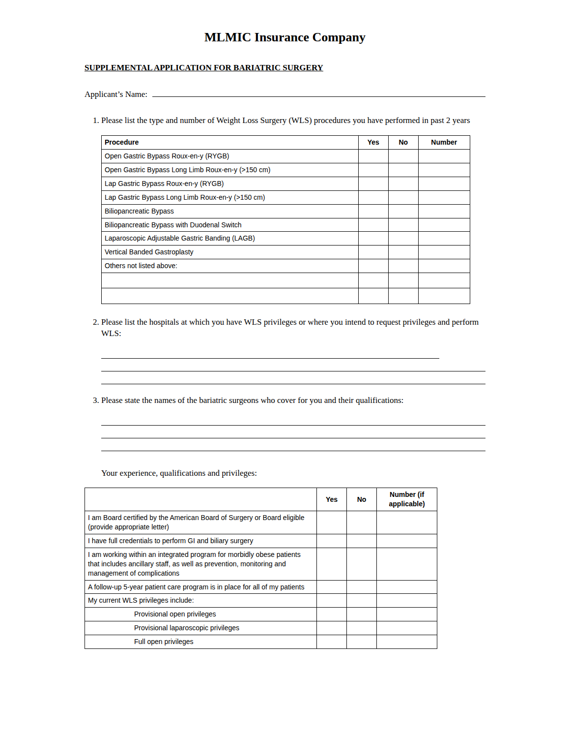MLMIC Insurance Company
SUPPLEMENTAL APPLICATION FOR BARIATRIC SURGERY
Applicant’s Name:
Please list the type and number of Weight Loss Surgery (WLS) procedures you have performed in past 2 years
| Procedure | Yes | No | Number |
| --- | --- | --- | --- |
| Open Gastric Bypass Roux-en-y (RYGB) | | | |
| Open Gastric Bypass Long Limb Roux-en-y (>150 cm) | | | |
| Lap Gastric Bypass Roux-en-y (RYGB) | | | |
| Lap Gastric Bypass Long Limb Roux-en-y (>150 cm) | | | |
| Biliopancreatic Bypass | | | |
| Biliopancreatic Bypass with Duodenal Switch | | | |
| Laparoscopic Adjustable Gastric Banding (LAGB) | | | |
| Vertical Banded Gastroplasty | | | |
| Others not listed above: | | | |
Please list the hospitals at which you have WLS privileges or where you intend to request privileges and perform WLS:
Please state the names of the bariatric surgeons who cover for you and their qualifications:
Your experience, qualifications and privileges:
| | Yes | No | Number (if applicable) |
| --- | --- | --- | --- |
| I am Board certified by the American Board of Surgery or Board eligible (provide appropriate letter) | | | |
| I have full credentials to perform GI and biliary surgery | | | |
| I am working within an integrated program for morbidly obese patients that includes ancillary staff, as well as prevention, monitoring and management of complications | | | |
| A follow-up 5-year patient care program is in place for all of my patients | | | |
| My current WLS privileges include: | | | |
| Provisional open privileges | | | |
| Provisional laparoscopic privileges | | | |
| Full open privileges | | | |